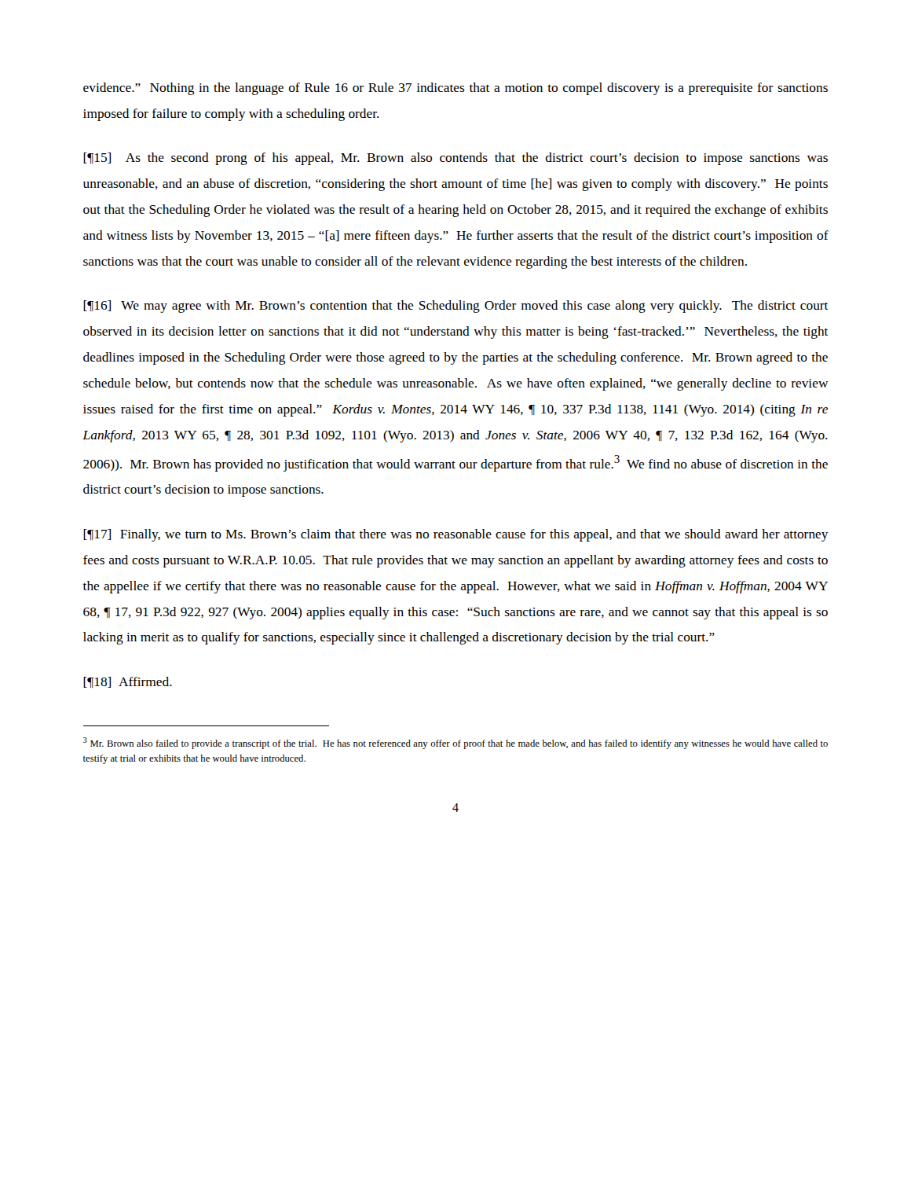evidence.” Nothing in the language of Rule 16 or Rule 37 indicates that a motion to compel discovery is a prerequisite for sanctions imposed for failure to comply with a scheduling order.
[¶15] As the second prong of his appeal, Mr. Brown also contends that the district court’s decision to impose sanctions was unreasonable, and an abuse of discretion, “considering the short amount of time [he] was given to comply with discovery.” He points out that the Scheduling Order he violated was the result of a hearing held on October 28, 2015, and it required the exchange of exhibits and witness lists by November 13, 2015 – “[a] mere fifteen days.” He further asserts that the result of the district court’s imposition of sanctions was that the court was unable to consider all of the relevant evidence regarding the best interests of the children.
[¶16] We may agree with Mr. Brown’s contention that the Scheduling Order moved this case along very quickly. The district court observed in its decision letter on sanctions that it did not “understand why this matter is being ‘fast-tracked.’” Nevertheless, the tight deadlines imposed in the Scheduling Order were those agreed to by the parties at the scheduling conference. Mr. Brown agreed to the schedule below, but contends now that the schedule was unreasonable. As we have often explained, “we generally decline to review issues raised for the first time on appeal.” Kordus v. Montes, 2014 WY 146, ¶ 10, 337 P.3d 1138, 1141 (Wyo. 2014) (citing In re Lankford, 2013 WY 65, ¶ 28, 301 P.3d 1092, 1101 (Wyo. 2013) and Jones v. State, 2006 WY 40, ¶ 7, 132 P.3d 162, 164 (Wyo. 2006)). Mr. Brown has provided no justification that would warrant our departure from that rule.3 We find no abuse of discretion in the district court’s decision to impose sanctions.
[¶17] Finally, we turn to Ms. Brown’s claim that there was no reasonable cause for this appeal, and that we should award her attorney fees and costs pursuant to W.R.A.P. 10.05. That rule provides that we may sanction an appellant by awarding attorney fees and costs to the appellee if we certify that there was no reasonable cause for the appeal. However, what we said in Hoffman v. Hoffman, 2004 WY 68, ¶ 17, 91 P.3d 922, 927 (Wyo. 2004) applies equally in this case: “Such sanctions are rare, and we cannot say that this appeal is so lacking in merit as to qualify for sanctions, especially since it challenged a discretionary decision by the trial court.”
[¶18] Affirmed.
3 Mr. Brown also failed to provide a transcript of the trial. He has not referenced any offer of proof that he made below, and has failed to identify any witnesses he would have called to testify at trial or exhibits that he would have introduced.
4